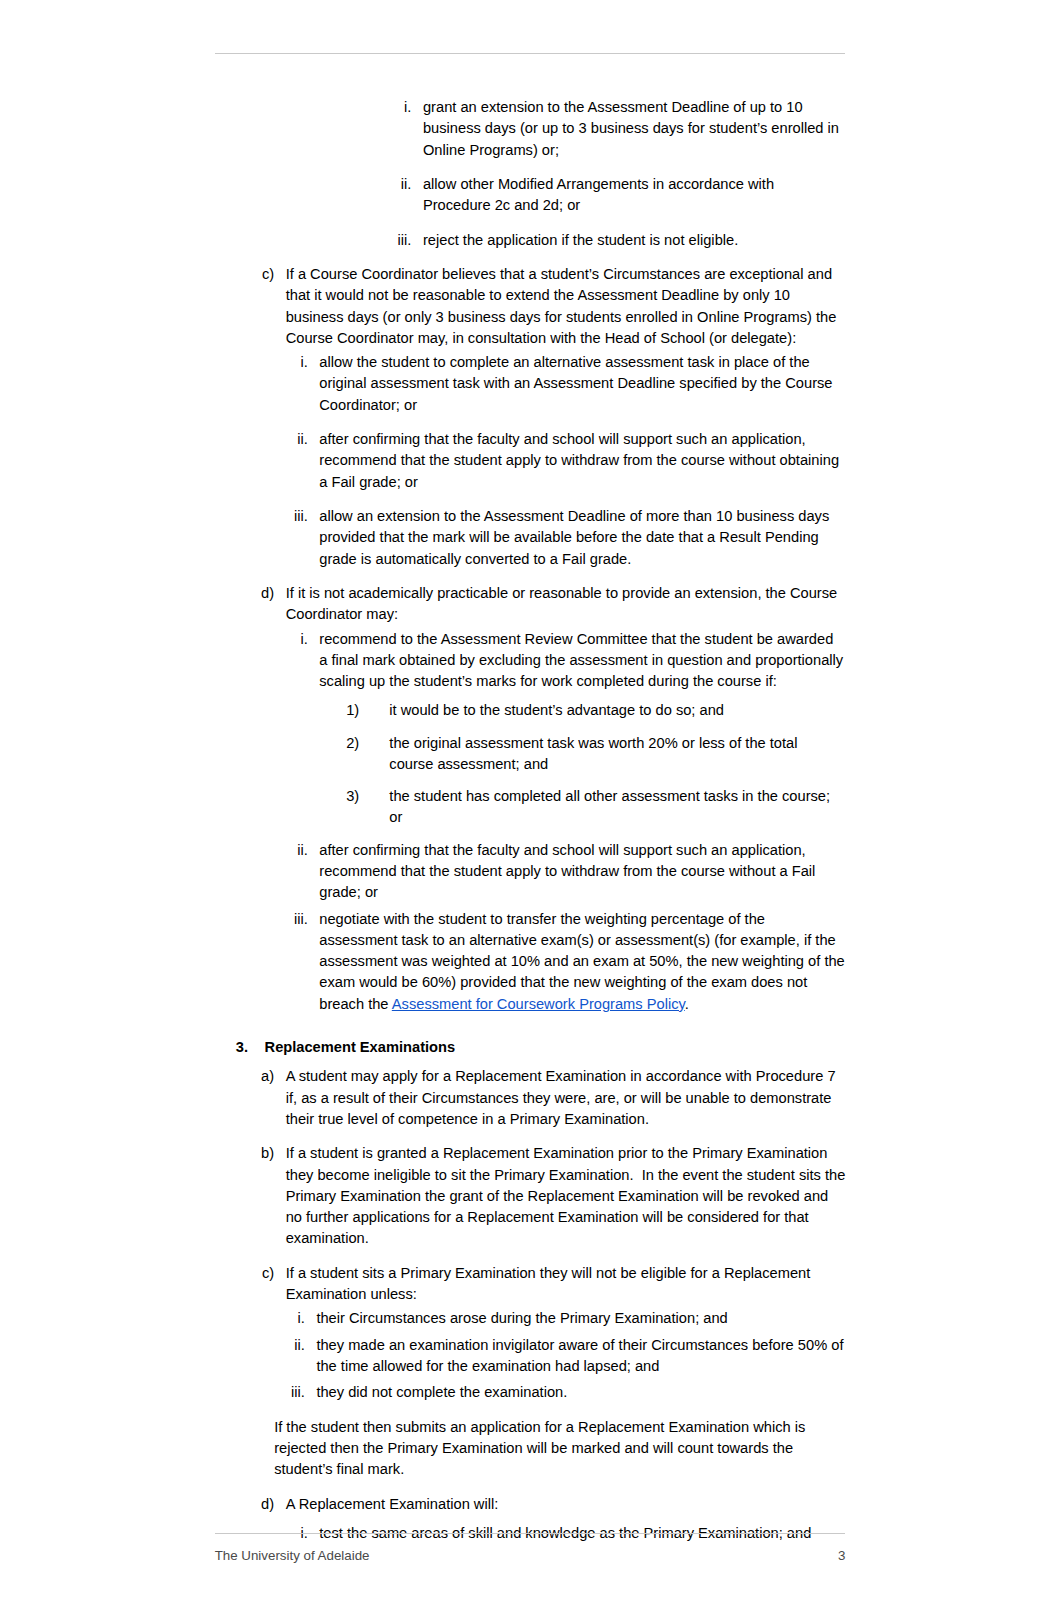i.
grant an extension to the Assessment Deadline of up to 10 business days (or up to 3 business days for student’s enrolled in Online Programs) or;
ii.
allow other Modified Arrangements in accordance with Procedure 2c and 2d; or
iii.
reject the application if the student is not eligible.
c)
If a Course Coordinator believes that a student’s Circumstances are exceptional and that it would not be reasonable to extend the Assessment Deadline by only 10 business days (or only 3 business days for students enrolled in Online Programs) the Course Coordinator may, in consultation with the Head of School (or delegate):
i.
allow the student to complete an alternative assessment task in place of the original assessment task with an Assessment Deadline specified by the Course Coordinator; or
ii.
after confirming that the faculty and school will support such an application, recommend that the student apply to withdraw from the course without obtaining a Fail grade; or
iii.
allow an extension to the Assessment Deadline of more than 10 business days provided that the mark will be available before the date that a Result Pending grade is automatically converted to a Fail grade.
d)
If it is not academically practicable or reasonable to provide an extension, the Course Coordinator may:
i.
recommend to the Assessment Review Committee that the student be awarded a final mark obtained by excluding the assessment in question and proportionally scaling up the student’s marks for work completed during the course if:
1)
it would be to the student’s advantage to do so; and
2)
the original assessment task was worth 20% or less of the total course assessment; and
3)
the student has completed all other assessment tasks in the course; or
ii.
after confirming that the faculty and school will support such an application, recommend that the student apply to withdraw from the course without a Fail grade; or
iii.
negotiate with the student to transfer the weighting percentage of the assessment task to an alternative exam(s) or assessment(s) (for example, if the assessment was weighted at 10% and an exam at 50%, the new weighting of the exam would be 60%) provided that the new weighting of the exam does not breach the Assessment for Coursework Programs Policy.
3. Replacement Examinations
a)
A student may apply for a Replacement Examination in accordance with Procedure 7 if, as a result of their Circumstances they were, are, or will be unable to demonstrate their true level of competence in a Primary Examination.
b)
If a student is granted a Replacement Examination prior to the Primary Examination they become ineligible to sit the Primary Examination. In the event the student sits the Primary Examination the grant of the Replacement Examination will be revoked and no further applications for a Replacement Examination will be considered for that examination.
c)
If a student sits a Primary Examination they will not be eligible for a Replacement Examination unless:
i.
their Circumstances arose during the Primary Examination; and
ii.
they made an examination invigilator aware of their Circumstances before 50% of the time allowed for the examination had lapsed; and
iii.
they did not complete the examination.
If the student then submits an application for a Replacement Examination which is rejected then the Primary Examination will be marked and will count towards the student’s final mark.
d)
A Replacement Examination will:
i.
test the same areas of skill and knowledge as the Primary Examination; and
The University of Adelaide 3